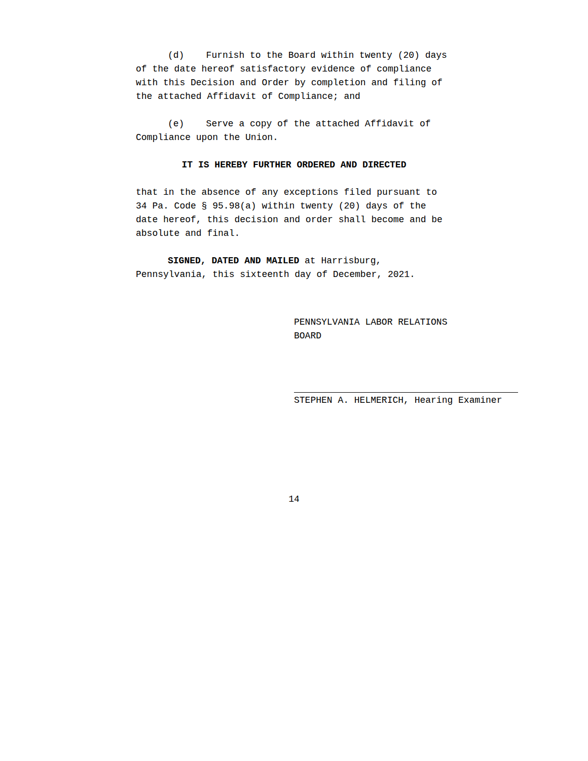(d) Furnish to the Board within twenty (20) days of the date hereof satisfactory evidence of compliance with this Decision and Order by completion and filing of the attached Affidavit of Compliance; and
(e) Serve a copy of the attached Affidavit of Compliance upon the Union.
IT IS HEREBY FURTHER ORDERED AND DIRECTED
that in the absence of any exceptions filed pursuant to 34 Pa. Code § 95.98(a) within twenty (20) days of the date hereof, this decision and order shall become and be absolute and final.
SIGNED, DATED AND MAILED at Harrisburg, Pennsylvania, this sixteenth day of December, 2021.
PENNSYLVANIA LABOR RELATIONS BOARD
STEPHEN A. HELMERICH, Hearing Examiner
14